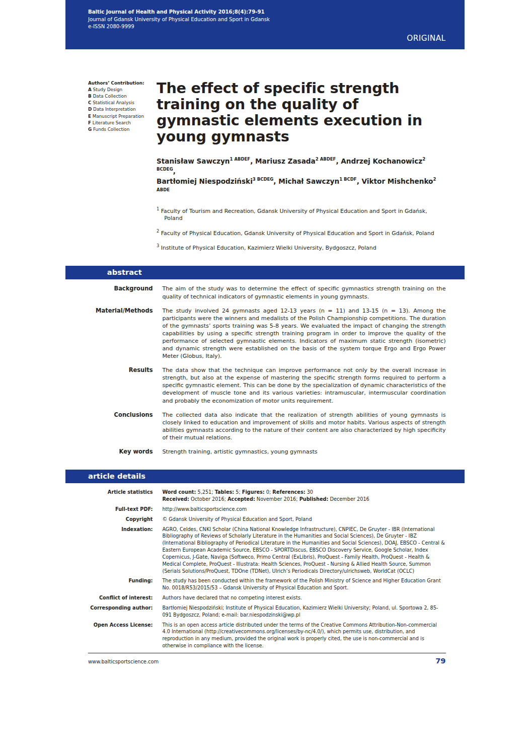Baltic Journal of Health and Physical Activity 2016;8(4):79-91
Journal of Gdansk University of Physical Education and Sport in Gdansk
e-ISSN 2080-9999
ORIGINAL
Authors’ Contribution:
A Study Design
B Data Collection
C Statistical Analysis
D Data Interpretation
E Manuscript Preparation
F Literature Search
G Funds Collection
The effect of specific strength training on the quality of gymnastic elements execution in young gymnasts
Stanisław Sawczyn1 ABDEF, Mariusz Zasada2 ABDEF, Andrzej Kochanowicz2 BCDEG,
Bartłomiej Niespodziński3 BCDEG, Michał Sawczyn1 BCDF, Viktor Mishchenko2 ABDE
1 Faculty of Tourism and Recreation, Gdansk University of Physical Education and Sport in Gdańsk, Poland
2 Faculty of Physical Education, Gdansk University of Physical Education and Sport in Gdańsk, Poland
3 Institute of Physical Education, Kazimierz Wielki University, Bydgoszcz, Poland
abstract
| Background | The aim of the study was to determine the effect of specific gymnastics strength training on the quality of technical indicators of gymnastic elements in young gymnasts. |
| Material/Methods | The study involved 24 gymnasts aged 12-13 years (n = 11) and 13-15 (n = 13). Among the participants were the winners and medalists of the Polish Championship competitions. The duration of the gymnasts’ sports training was 5-8 years. We evaluated the impact of changing the strength capabilities by using a specific strength training program in order to improve the quality of the performance of selected gymnastic elements. Indicators of maximum static strength (isometric) and dynamic strength were established on the basis of the system torque Ergo and Ergo Power Meter (Globus, Italy). |
| Results | The data show that the technique can improve performance not only by the overall increase in strength, but also at the expense of mastering the specific strength forms required to perform a specific gymnastic element. This can be done by the specialization of dynamic characteristics of the development of muscle tone and its various varieties: intramuscular, intermuscular coordination and probably the economization of motor units requirement. |
| Conclusions | The collected data also indicate that the realization of strength abilities of young gymnasts is closely linked to education and improvement of skills and motor habits. Various aspects of strength abilities gymnasts according to the nature of their content are also characterized by high specificity of their mutual relations. |
| Key words | Strength training, artistic gymnastics, young gymnasts |
article details
| Article statistics | Word count: 5,251; Tables: 5; Figures: 0; References: 30 Received: October 2016; Accepted: November 2016; Published: December 2016 |
| Full-text PDF: | http://www.balticsportscience.com |
| Copyright | © Gdansk University of Physical Education and Sport, Poland |
| Indexation: | AGRO, Celdes, CNKI Scholar (China National Knowledge Infrastructure), CNPIEC, De Gruyter - IBR (International Bibliography of Reviews of Scholarly Literature in the Humanities and Social Sciences), De Gruyter - IBZ (International Bibliography of Periodical Literature in the Humanities and Social Sciences), DOAJ, EBSCO - Central & Eastern European Academic Source, EBSCO - SPORTDiscus, EBSCO Discovery Service, Google Scholar, Index Copernicus, J-Gate, Naviga (Softweco, Primo Central (ExLibris), ProQuest - Family Health, ProQuest - Health & Medical Complete, ProQuest - Illustrata: Health Sciences, ProQuest - Nursing & Allied Health Source, Summon (Serials Solutions/ProQuest, TDOne (TDNet), Ulrich’s Periodicals Directory/ulrichsweb, WorldCat (OCLC) |
| Funding: | The study has been conducted within the framework of the Polish Ministry of Science and Higher Education Grant No. 0018/R53/2015/53 – Gdansk University of Physical Education and Sport. |
| Conflict of interest: | Authors have declared that no competing interest exists. |
| Corresponding author: | Bartłomiej Niespodziński; Institute of Physical Education, Kazimierz Wielki University; Poland, ul. Sportowa 2, 85-091 Bydgoszcz, Poland; e-mail: bar.niespodzinski@wp.pl |
| Open Access License: | This is an open access article distributed under the terms of the Creative Commons Attribution-Non-commercial 4.0 International (http://creativecommons.org/licenses/by-nc/4.0/), which permits use, distribution, and reproduction in any medium, provided the original work is properly cited, the use is non-commercial and is otherwise in compliance with the license. |
www.balticsportscience.com
79